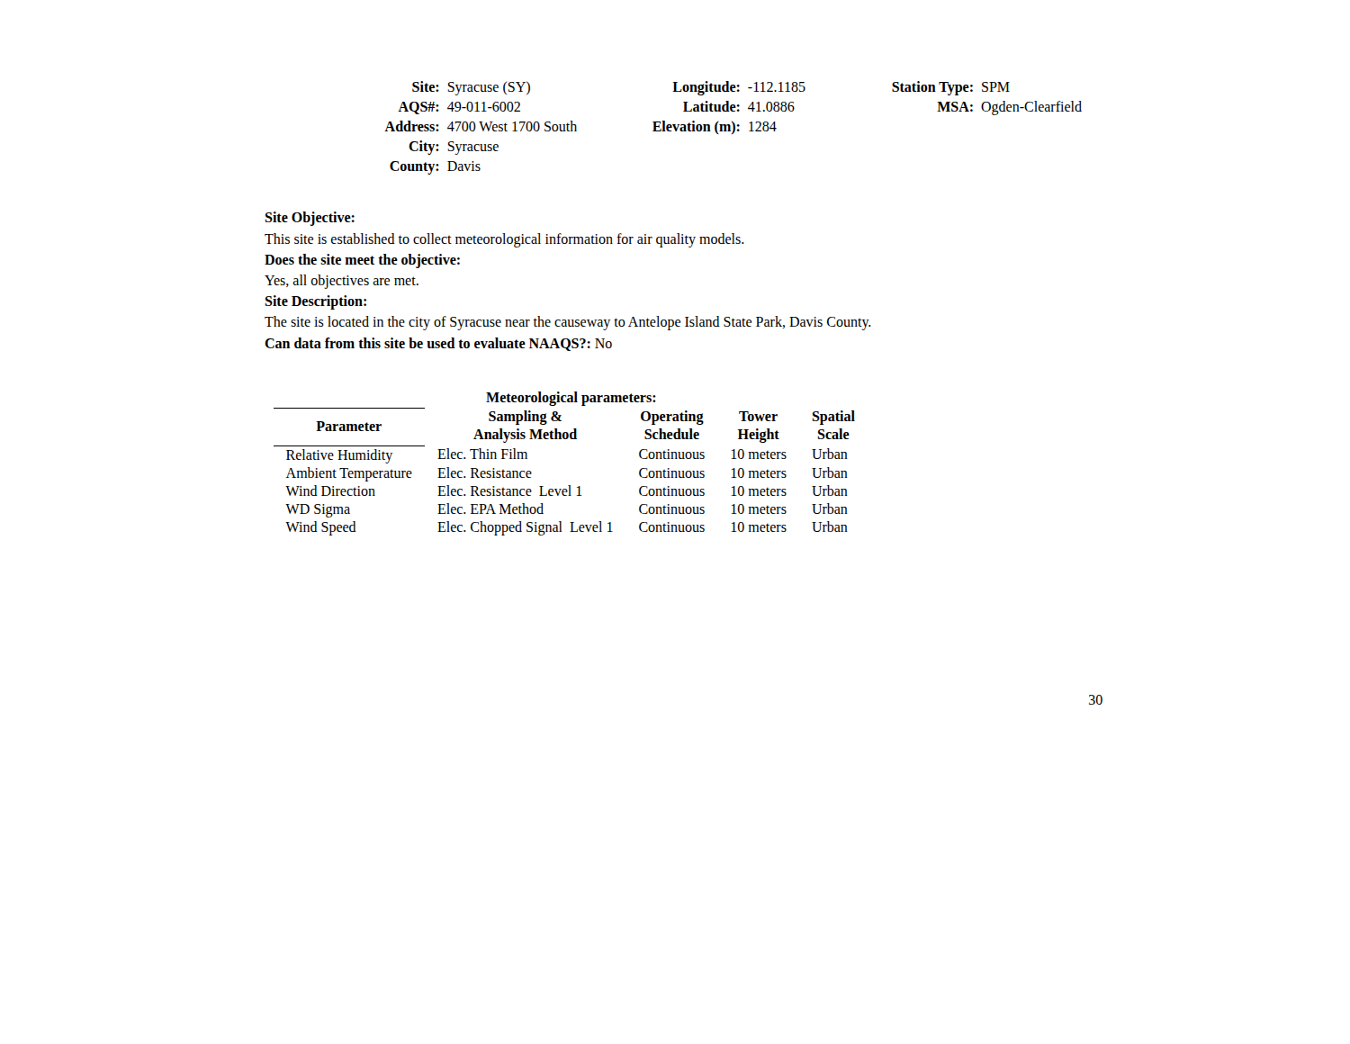| Site: | Syracuse (SY) | | Longitude: | -112.1185 | | Station Type: | SPM |
| AQS#: | 49-011-6002 | | Latitude: | 41.0886 | | MSA: | Ogden-Clearfield |
| Address: | 4700 West 1700 South | | Elevation (m): | 1284 | | | |
| City: | Syracuse | | | | | | |
| County: | Davis | | | | | | |
Site Objective:
This site is established to collect meteorological information for air quality models.
Does the site meet the objective:
Yes, all objectives are met.
Site Description:
The site is located in the city of Syracuse near the causeway to Antelope Island State Park, Davis County.
Can data from this site be used to evaluate NAAQS?: No
Meteorological parameters:
| Parameter | Sampling & Analysis Method | Operating Schedule | Tower Height | Spatial Scale |
| --- | --- | --- | --- | --- |
| Relative Humidity | Elec. Thin Film | Continuous | 10 meters | Urban |
| Ambient Temperature | Elec. Resistance | Continuous | 10 meters | Urban |
| Wind Direction | Elec. Resistance Level 1 | Continuous | 10 meters | Urban |
| WD Sigma | Elec. EPA Method | Continuous | 10 meters | Urban |
| Wind Speed | Elec. Chopped Signal Level 1 | Continuous | 10 meters | Urban |
30